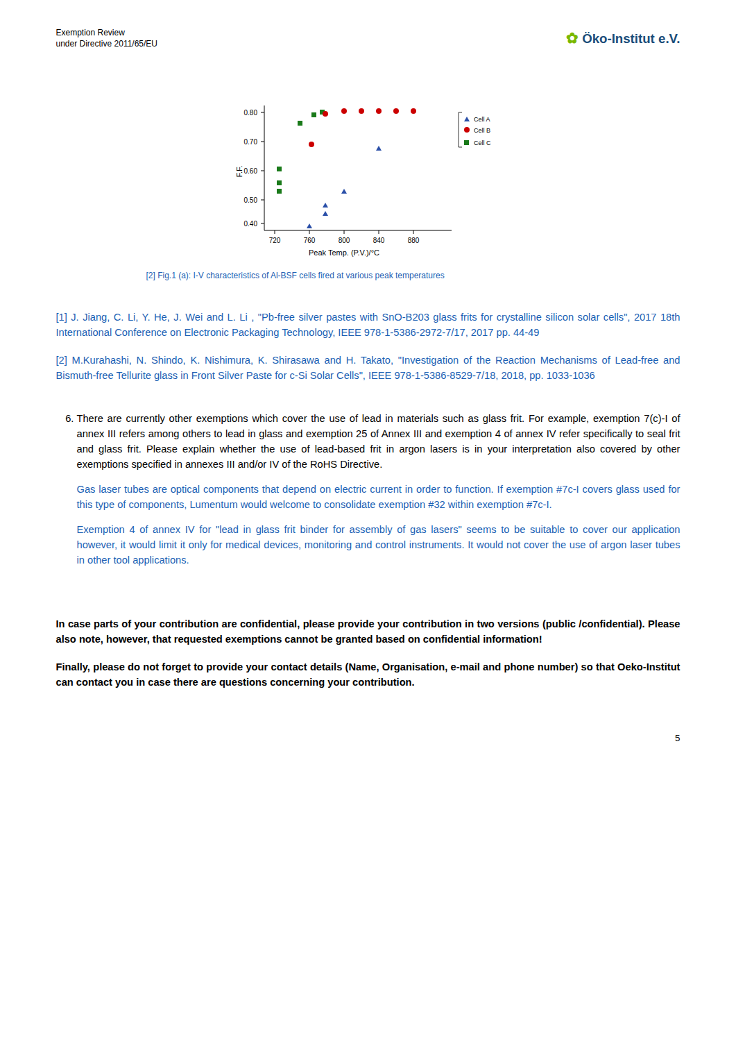Exemption Review
under Directive 2011/65/EU
✿ Öko-Institut e.V.
0.80 0.70 0.60 0.50 0.40 F.F. 720 760 800 840 880 Peak Temp. (P.V.)/°C Cell A Cell B Cell C
[2] Fig.1 (a): I-V characteristics of Al-BSF cells fired at various peak temperatures
[1] J. Jiang, C. Li, Y. He, J. Wei and L. Li , "Pb-free silver pastes with SnO-B203 glass frits for crystalline silicon solar cells", 2017 18th International Conference on Electronic Packaging Technology, IEEE 978-1-5386-2972-7/17, 2017 pp. 44-49
[2] M.Kurahashi, N. Shindo, K. Nishimura, K. Shirasawa and H. Takato, "Investigation of the Reaction Mechanisms of Lead-free and Bismuth-free Tellurite glass in Front Silver Paste for c-Si Solar Cells", IEEE 978-1-5386-8529-7/18, 2018, pp. 1033-1036
There are currently other exemptions which cover the use of lead in materials such as glass frit. For example, exemption 7(c)-I of annex III refers among others to lead in glass and exemption 25 of Annex III and exemption 4 of annex IV refer specifically to seal frit and glass frit. Please explain whether the use of lead-based frit in argon lasers is in your interpretation also covered by other exemptions specified in annexes III and/or IV of the RoHS Directive.
Gas laser tubes are optical components that depend on electric current in order to function. If exemption #7c-I covers glass used for this type of components, Lumentum would welcome to consolidate exemption #32 within exemption #7c-I.
Exemption 4 of annex IV for "lead in glass frit binder for assembly of gas lasers" seems to be suitable to cover our application however, it would limit it only for medical devices, monitoring and control instruments. It would not cover the use of argon laser tubes in other tool applications.
In case parts of your contribution are confidential, please provide your contribution in two versions (public /confidential). Please also note, however, that requested exemptions cannot be granted based on confidential information!
Finally, please do not forget to provide your contact details (Name, Organisation, e-mail and phone number) so that Oeko-Institut can contact you in case there are questions concerning your contribution.
5